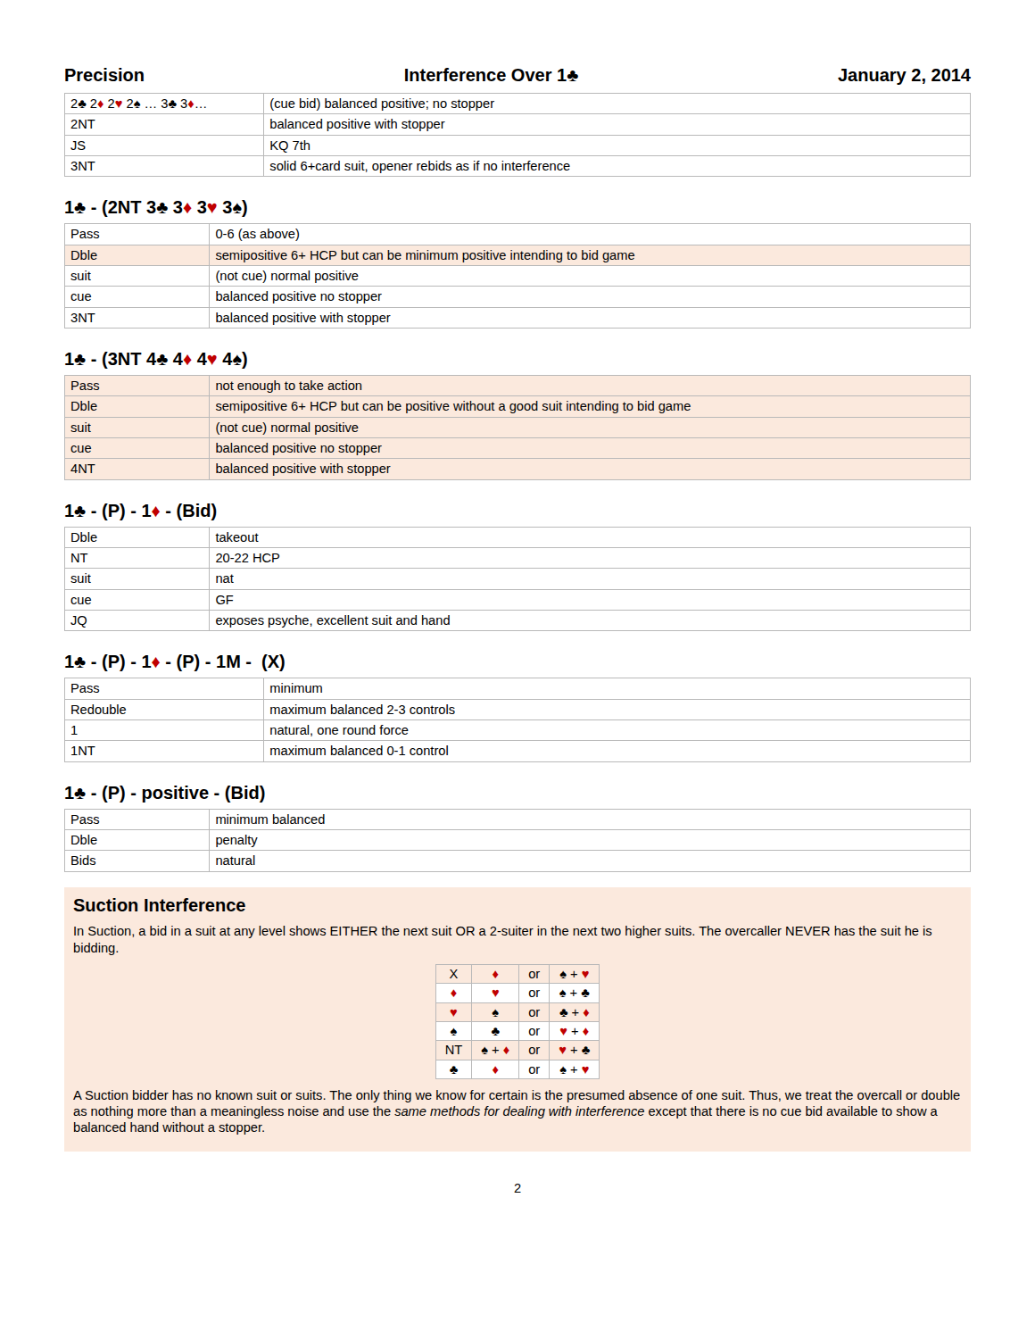Precision
Interference Over 1♣
January 2, 2014
| 2♣ 2 ♦ 2 ♥ 2♠ … 3♣ 3 ♦ … | (cue bid) balanced positive; no stopper |
| 2NT | balanced positive with stopper |
| JS | KQ 7th |
| 3NT | solid 6+card suit, opener rebids as if no interference |
1♣ - (2NT 3♣ 3♦ 3♥ 3♠)
| Pass | 0-6 (as above) |
| Dble | semipositive 6+ HCP but can be minimum positive intending to bid game |
| suit | (not cue) normal positive |
| cue | balanced positive no stopper |
| 3NT | balanced positive with stopper |
1♣ - (3NT 4♣ 4♦ 4♥ 4♠)
| Pass | not enough to take action |
| Dble | semipositive 6+ HCP but can be positive without a good suit intending to bid game |
| suit | (not cue) normal positive |
| cue | balanced positive no stopper |
| 4NT | balanced positive with stopper |
1♣ - (P) - 1♦ - (Bid)
| Dble | takeout |
| NT | 20-22 HCP |
| suit | nat |
| cue | GF |
| JQ | exposes psyche, excellent suit and hand |
1♣ - (P) - 1♦ - (P) - 1M - (X)
| Pass | minimum |
| Redouble | maximum balanced 2-3 controls |
| 1 | natural, one round force |
| 1NT | maximum balanced 0-1 control |
1♣ - (P) - positive - (Bid)
| Pass | minimum balanced |
| Dble | penalty |
| Bids | natural |
Suction Interference
In Suction, a bid in a suit at any level shows EITHER the next suit OR a 2-suiter in the next two higher suits. The overcaller NEVER has the suit he is bidding.
| X | ♦ | or | ♠ + ♥ |
| ♦ | ♥ | or | ♠ + ♣ |
| ♥ | ♠ | or | ♣ + ♦ |
| ♠ | ♣ | or | ♥ + ♦ |
| NT | ♠ + ♦ | or | ♥ + ♣ |
| ♣ | ♦ | or | ♠ + ♥ |
A Suction bidder has no known suit or suits. The only thing we know for certain is the presumed absence of one suit. Thus, we treat the overcall or double as nothing more than a meaningless noise and use the same methods for dealing with interference except that there is no cue bid available to show a balanced hand without a stopper.
2